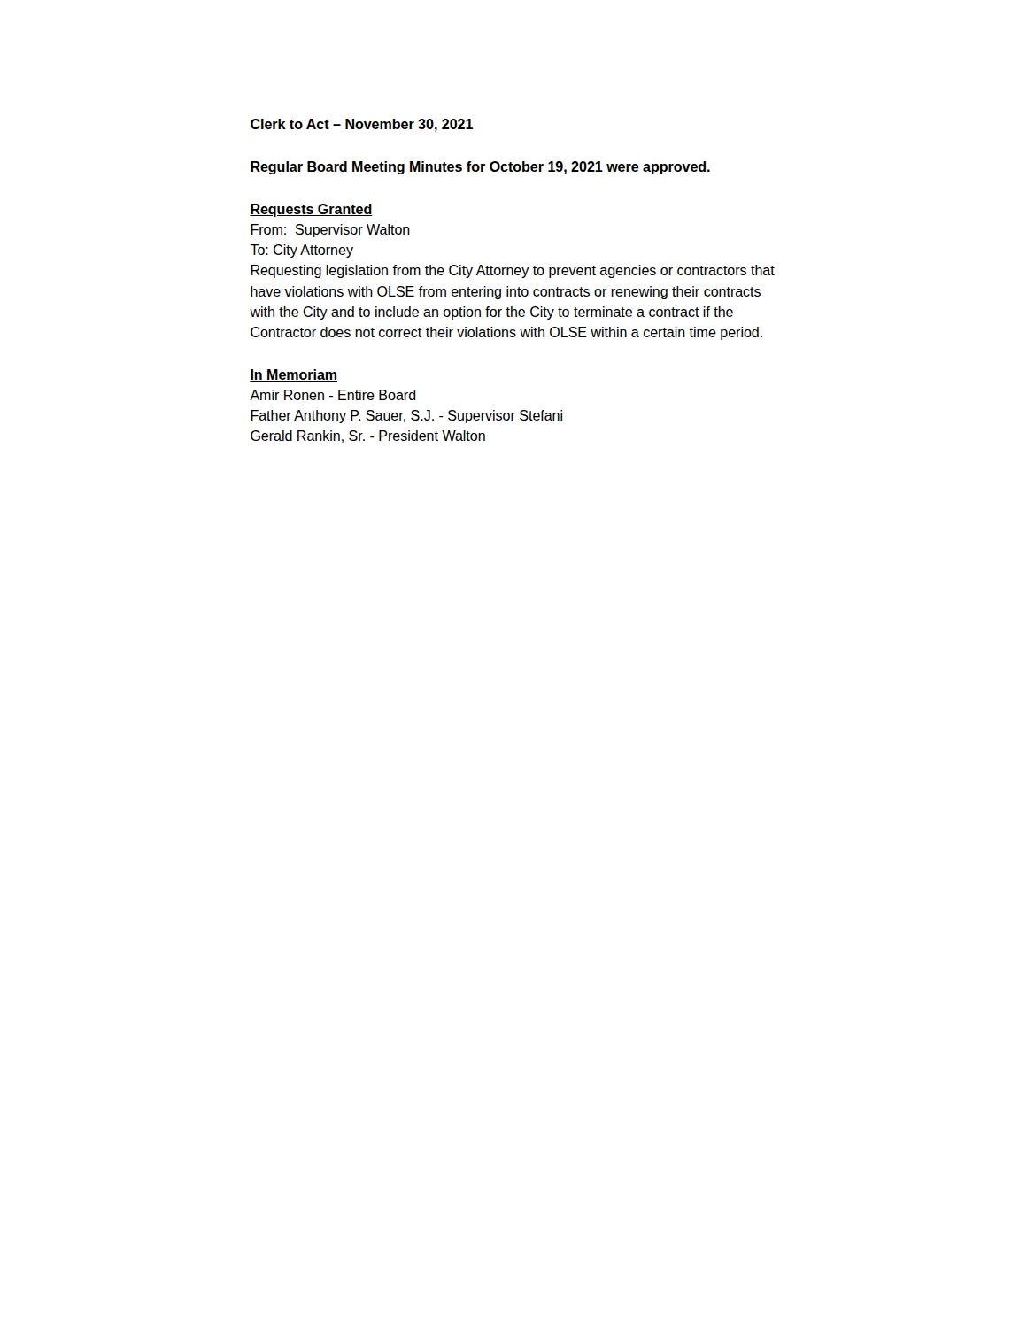Clerk to Act – November 30, 2021
Regular Board Meeting Minutes for October 19, 2021 were approved.
Requests Granted
From: Supervisor Walton
To: City Attorney
Requesting legislation from the City Attorney to prevent agencies or contractors that have violations with OLSE from entering into contracts or renewing their contracts with the City and to include an option for the City to terminate a contract if the Contractor does not correct their violations with OLSE within a certain time period.
In Memoriam
Amir Ronen - Entire Board
Father Anthony P. Sauer, S.J. - Supervisor Stefani
Gerald Rankin, Sr. - President Walton